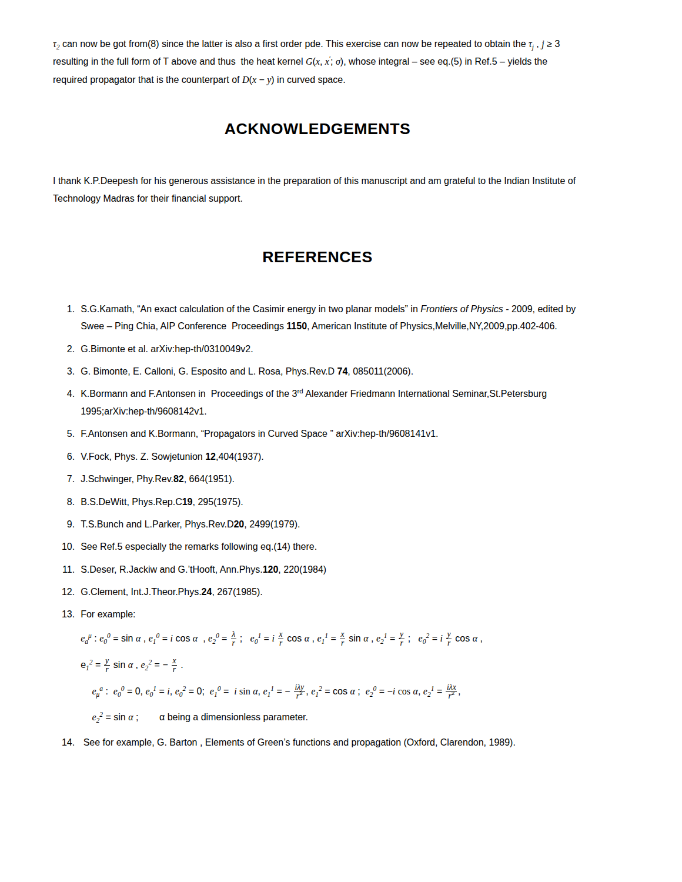τ2 can now be got from(8) since the latter is also a first order pde. This exercise can now be repeated to obtain the τj , j ≥ 3 resulting in the full form of T above and thus the heat kernel G(x, x′; σ), whose integral – see eq.(5) in Ref.5 – yields the required propagator that is the counterpart of D(x − y) in curved space.
ACKNOWLEDGEMENTS
I thank K.P.Deepesh for his generous assistance in the preparation of this manuscript and am grateful to the Indian Institute of Technology Madras for their financial support.
REFERENCES
S.G.Kamath, “An exact calculation of the Casimir energy in two planar models” in Frontiers of Physics - 2009, edited by Swee – Ping Chia, AIP Conference Proceedings 1150, American Institute of Physics,Melville,NY,2009,pp.402-406.
G.Bimonte et al. arXiv:hep-th/0310049v2.
G. Bimonte, E. Calloni, G. Esposito and L. Rosa, Phys.Rev.D 74, 085011(2006).
K.Bormann and F.Antonsen in Proceedings of the 3rd Alexander Friedmann International Seminar,St.Petersburg 1995;arXiv:hep-th/9608142v1.
F.Antonsen and K.Bormann, “Propagators in Curved Space ” arXiv:hep-th/9608141v1.
V.Fock, Phys. Z. Sowjetunion 12,404(1937).
J.Schwinger, Phy.Rev.82, 664(1951).
B.S.DeWitt, Phys.Rep.C19, 295(1975).
T.S.Bunch and L.Parker, Phys.Rev.D20, 2499(1979).
See Ref.5 especially the remarks following eq.(14) there.
S.Deser, R.Jackiw and G.’tHooft, Ann.Phys.120, 220(1984)
G.Clement, Int.J.Theor.Phys.24, 267(1985).
For example:
eaμ : e00 = sin α , e10 = i cos α , e20 = λr ; e01 = i xr cos α , e11 = xr sin α , e21 = yr ; e02 = i yr cos α ,
e12 = yr sin α , e22 = − xr .
eμa : e00 = 0, e01 = i, e02 = 0; e10 = i sin α, e11 = − iλy r2, e12 = cos α ; e20 = −i cos α, e21 = iλx r2,
e22 = sin α ; α being a dimensionless parameter.
See for example, G. Barton , Elements of Green’s functions and propagation (Oxford, Clarendon, 1989).